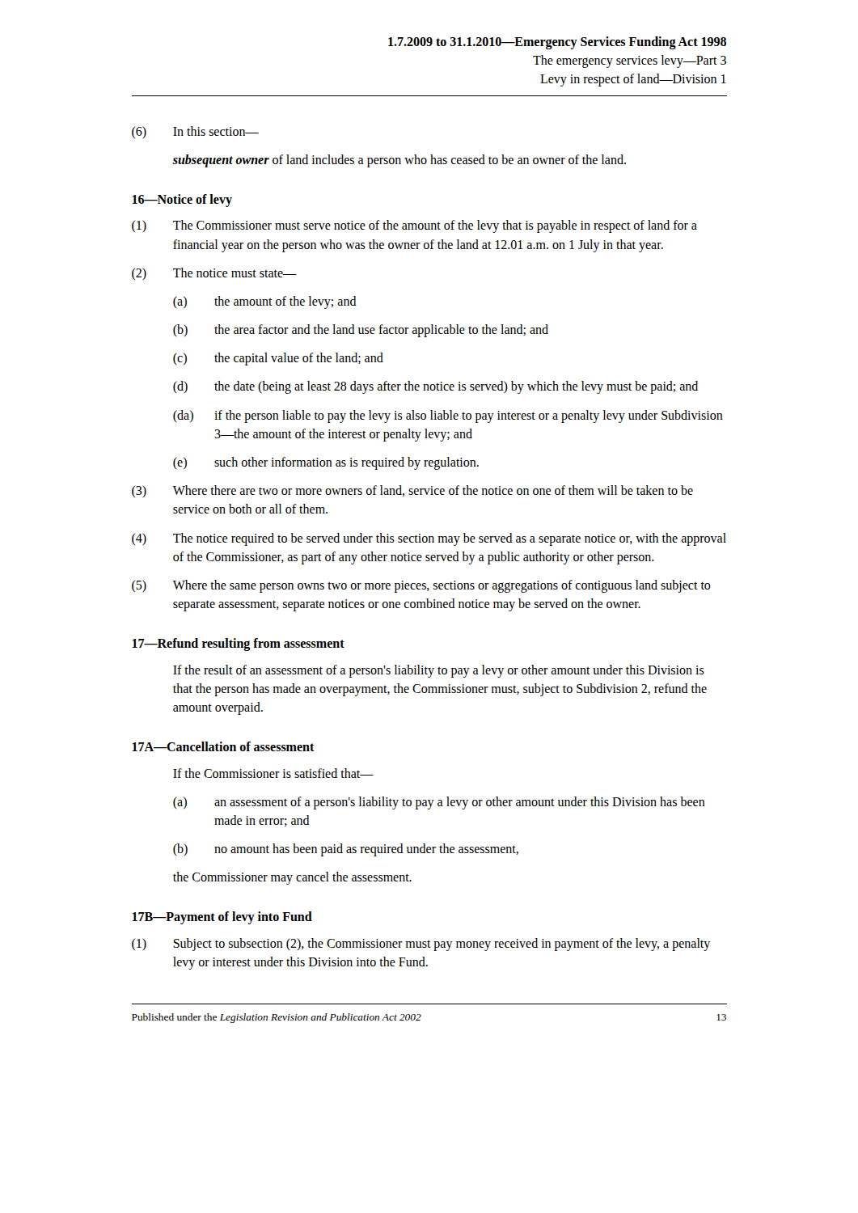1.7.2009 to 31.1.2010—Emergency Services Funding Act 1998
The emergency services levy—Part 3
Levy in respect of land—Division 1
(6) In this section—
subsequent owner of land includes a person who has ceased to be an owner of the land.
16—Notice of levy
(1) The Commissioner must serve notice of the amount of the levy that is payable in respect of land for a financial year on the person who was the owner of the land at 12.01 a.m. on 1 July in that year.
(2) The notice must state—
(a) the amount of the levy; and
(b) the area factor and the land use factor applicable to the land; and
(c) the capital value of the land; and
(d) the date (being at least 28 days after the notice is served) by which the levy must be paid; and
(da) if the person liable to pay the levy is also liable to pay interest or a penalty levy under Subdivision 3—the amount of the interest or penalty levy; and
(e) such other information as is required by regulation.
(3) Where there are two or more owners of land, service of the notice on one of them will be taken to be service on both or all of them.
(4) The notice required to be served under this section may be served as a separate notice or, with the approval of the Commissioner, as part of any other notice served by a public authority or other person.
(5) Where the same person owns two or more pieces, sections or aggregations of contiguous land subject to separate assessment, separate notices or one combined notice may be served on the owner.
17—Refund resulting from assessment
If the result of an assessment of a person's liability to pay a levy or other amount under this Division is that the person has made an overpayment, the Commissioner must, subject to Subdivision 2, refund the amount overpaid.
17A—Cancellation of assessment
If the Commissioner is satisfied that—
(a) an assessment of a person's liability to pay a levy or other amount under this Division has been made in error; and
(b) no amount has been paid as required under the assessment,
the Commissioner may cancel the assessment.
17B—Payment of levy into Fund
(1) Subject to subsection (2), the Commissioner must pay money received in payment of the levy, a penalty levy or interest under this Division into the Fund.
Published under the Legislation Revision and Publication Act 2002 13